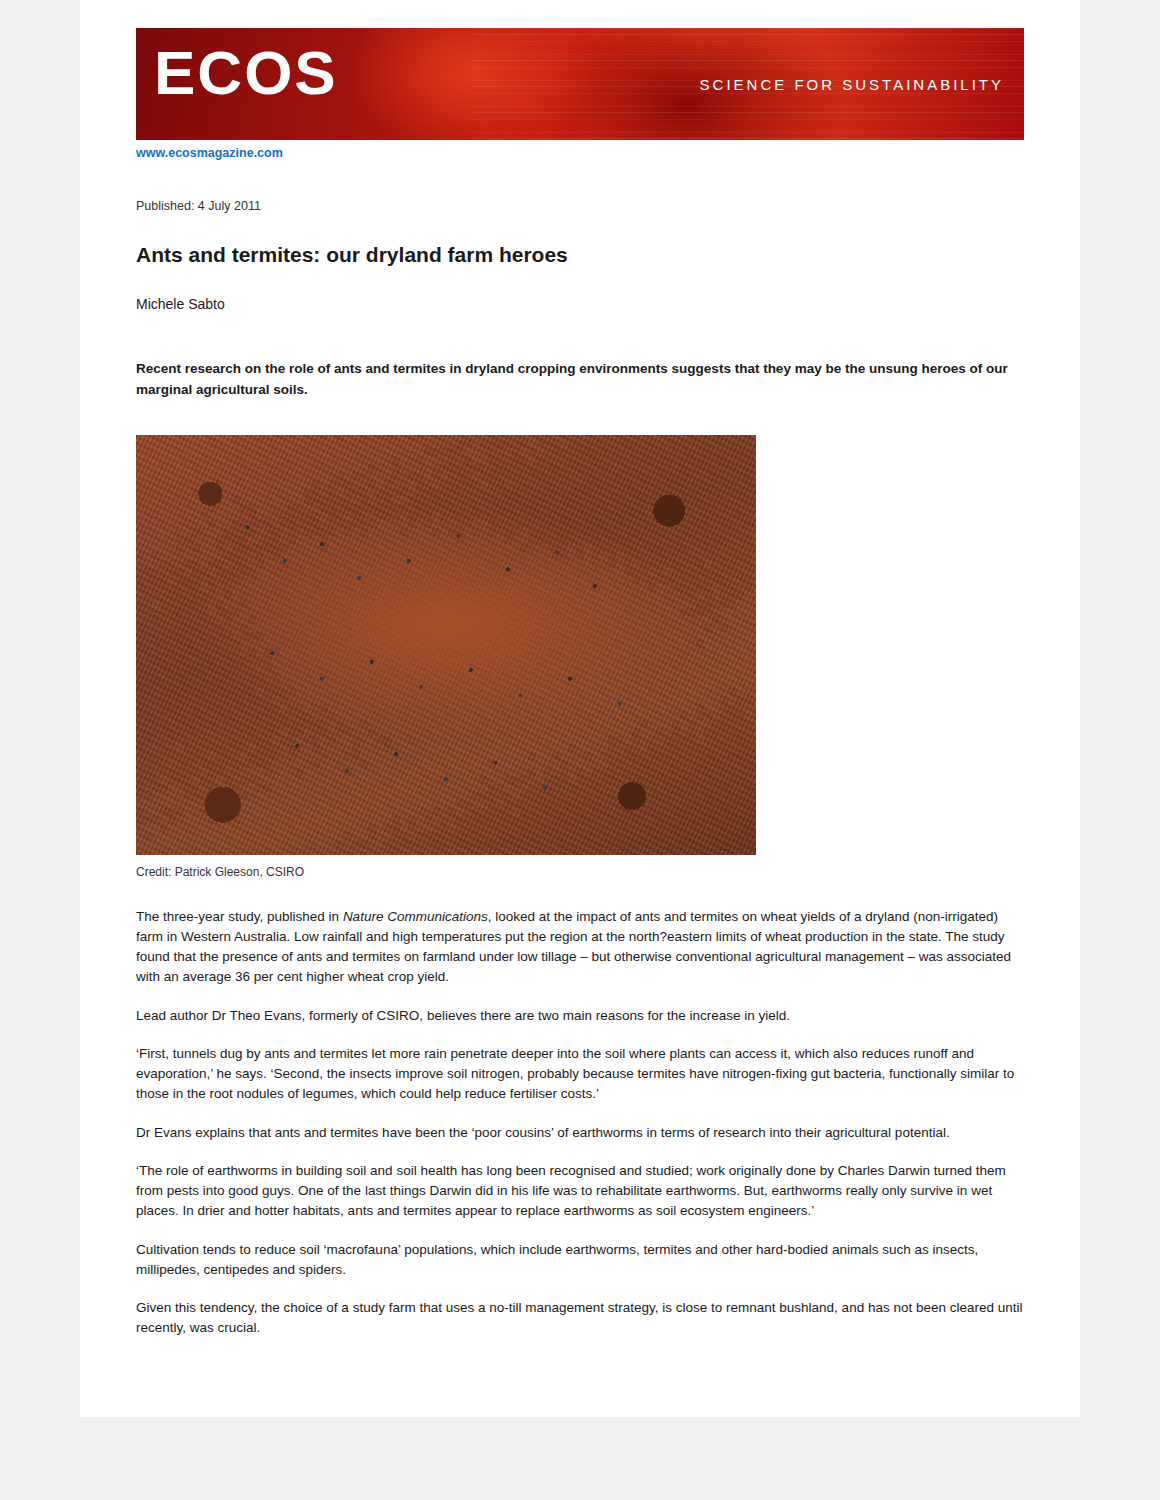ECOS
SCIENCE FOR SUSTAINABILITY
www.ecosmagazine.com
Published: 4 July 2011
Ants and termites: our dryland farm heroes
Michele Sabto
Recent research on the role of ants and termites in dryland cropping environments suggests that they may be the unsung heroes of our marginal agricultural soils.
Credit: Patrick Gleeson, CSIRO
The three-year study, published in Nature Communications, looked at the impact of ants and termites on wheat yields of a dryland (non-irrigated) farm in Western Australia. Low rainfall and high temperatures put the region at the north?eastern limits of wheat production in the state. The study found that the presence of ants and termites on farmland under low tillage – but otherwise conventional agricultural management – was associated with an average 36 per cent higher wheat crop yield.
Lead author Dr Theo Evans, formerly of CSIRO, believes there are two main reasons for the increase in yield.
‘First, tunnels dug by ants and termites let more rain penetrate deeper into the soil where plants can access it, which also reduces runoff and evaporation,’ he says. ‘Second, the insects improve soil nitrogen, probably because termites have nitrogen-fixing gut bacteria, functionally similar to those in the root nodules of legumes, which could help reduce fertiliser costs.’
Dr Evans explains that ants and termites have been the ‘poor cousins’ of earthworms in terms of research into their agricultural potential.
‘The role of earthworms in building soil and soil health has long been recognised and studied; work originally done by Charles Darwin turned them from pests into good guys. One of the last things Darwin did in his life was to rehabilitate earthworms. But, earthworms really only survive in wet places. In drier and hotter habitats, ants and termites appear to replace earthworms as soil ecosystem engineers.’
Cultivation tends to reduce soil ‘macrofauna’ populations, which include earthworms, termites and other hard-bodied animals such as insects, millipedes, centipedes and spiders.
Given this tendency, the choice of a study farm that uses a no-till management strategy, is close to remnant bushland, and has not been cleared until recently, was crucial.